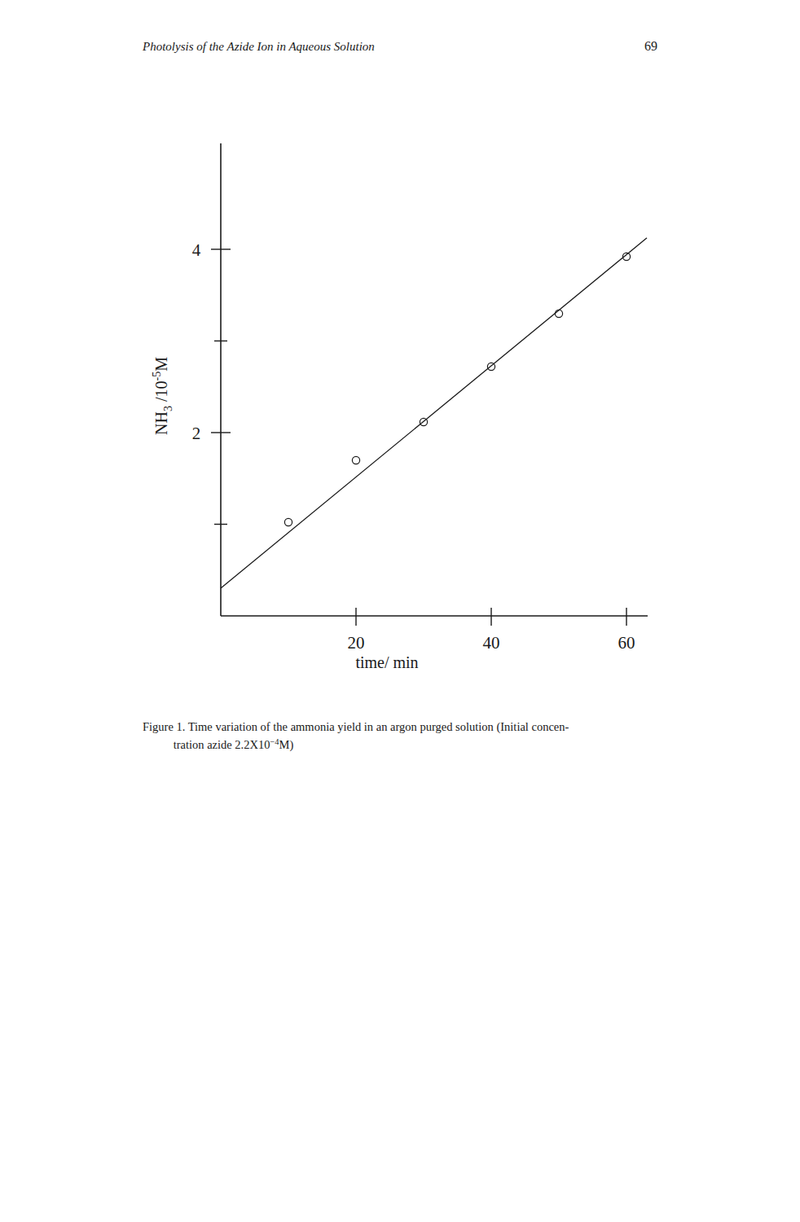Photolysis of the Azide Ion in Aqueous Solution 69
4 2 NH3 /10-5M 20 40 60 time/ min
Figure 1. Time variation of the ammonia yield in an argon purged solution (Initial concen‑ tration azide 2.2X10−4 M)